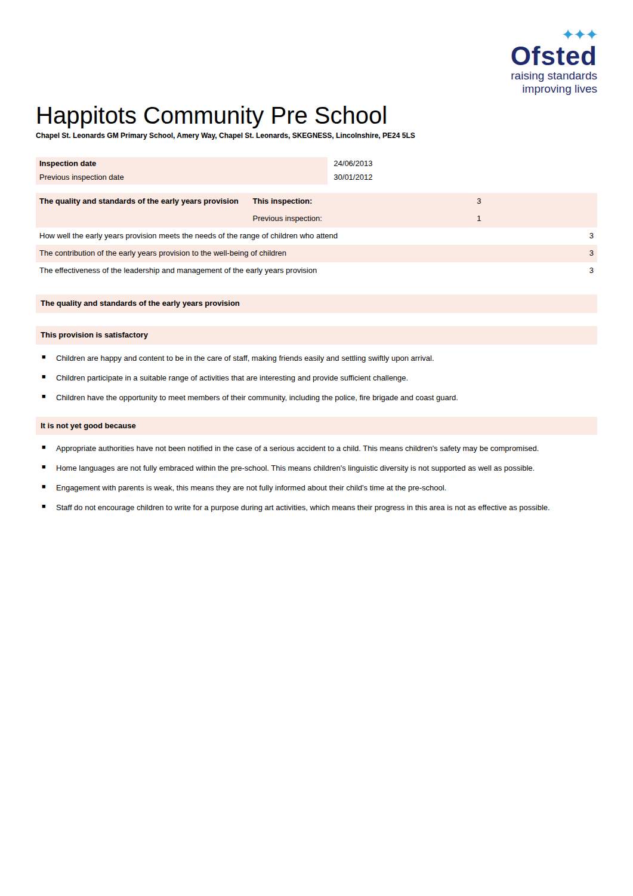✦✦✦
Ofsted
raising standards
improving lives
Happitots Community Pre School
Chapel St. Leonards GM Primary School, Amery Way, Chapel St. Leonards, SKEGNESS, Lincolnshire, PE24 5LS
| Inspection date | 24/06/2013 |
| Previous inspection date | 30/01/2012 |
| The quality and standards of the early years provision | This inspection: | 3 | |
| Previous inspection: | 1 | |
| How well the early years provision meets the needs of the range of children who attend | 3 |
| The contribution of the early years provision to the well-being of children | 3 |
| The effectiveness of the leadership and management of the early years provision | 3 |
The quality and standards of the early years provision
This provision is satisfactory
Children are happy and content to be in the care of staff, making friends easily and settling swiftly upon arrival.
Children participate in a suitable range of activities that are interesting and provide sufficient challenge.
Children have the opportunity to meet members of their community, including the police, fire brigade and coast guard.
It is not yet good because
Appropriate authorities have not been notified in the case of a serious accident to a child. This means children's safety may be compromised.
Home languages are not fully embraced within the pre-school. This means children's linguistic diversity is not supported as well as possible.
Engagement with parents is weak, this means they are not fully informed about their child's time at the pre-school.
Staff do not encourage children to write for a purpose during art activities, which means their progress in this area is not as effective as possible.